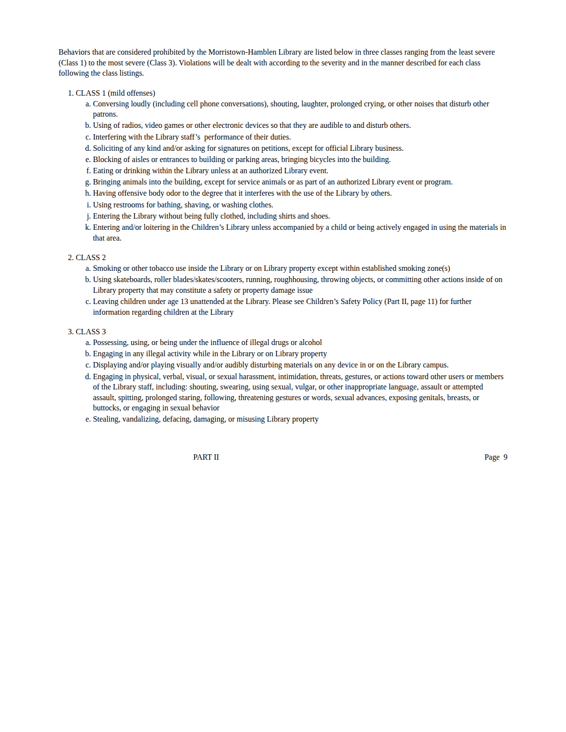Behaviors that are considered prohibited by the Morristown-Hamblen Library are listed below in three classes ranging from the least severe (Class 1) to the most severe (Class 3). Violations will be dealt with according to the severity and in the manner described for each class following the class listings.
CLASS 1 (mild offenses)
Conversing loudly (including cell phone conversations), shouting, laughter, prolonged crying, or other noises that disturb other patrons.
Using of radios, video games or other electronic devices so that they are audible to and disturb others.
Interfering with the Library staff’s performance of their duties.
Soliciting of any kind and/or asking for signatures on petitions, except for official Library business.
Blocking of aisles or entrances to building or parking areas, bringing bicycles into the building.
Eating or drinking within the Library unless at an authorized Library event.
Bringing animals into the building, except for service animals or as part of an authorized Library event or program.
Having offensive body odor to the degree that it interferes with the use of the Library by others.
Using restrooms for bathing, shaving, or washing clothes.
Entering the Library without being fully clothed, including shirts and shoes.
Entering and/or loitering in the Children’s Library unless accompanied by a child or being actively engaged in using the materials in that area.
CLASS 2
Smoking or other tobacco use inside the Library or on Library property except within established smoking zone(s)
Using skateboards, roller blades/skates/scooters, running, roughhousing, throwing objects, or committing other actions inside of on Library property that may constitute a safety or property damage issue
Leaving children under age 13 unattended at the Library. Please see Children’s Safety Policy (Part II, page 11) for further information regarding children at the Library
CLASS 3
Possessing, using, or being under the influence of illegal drugs or alcohol
Engaging in any illegal activity while in the Library or on Library property
Displaying and/or playing visually and/or audibly disturbing materials on any device in or on the Library campus.
Engaging in physical, verbal, visual, or sexual harassment, intimidation, threats, gestures, or actions toward other users or members of the Library staff, including: shouting, swearing, using sexual, vulgar, or other inappropriate language, assault or attempted assault, spitting, prolonged staring, following, threatening gestures or words, sexual advances, exposing genitals, breasts, or buttocks, or engaging in sexual behavior
Stealing, vandalizing, defacing, damaging, or misusing Library property
PART II Page 9